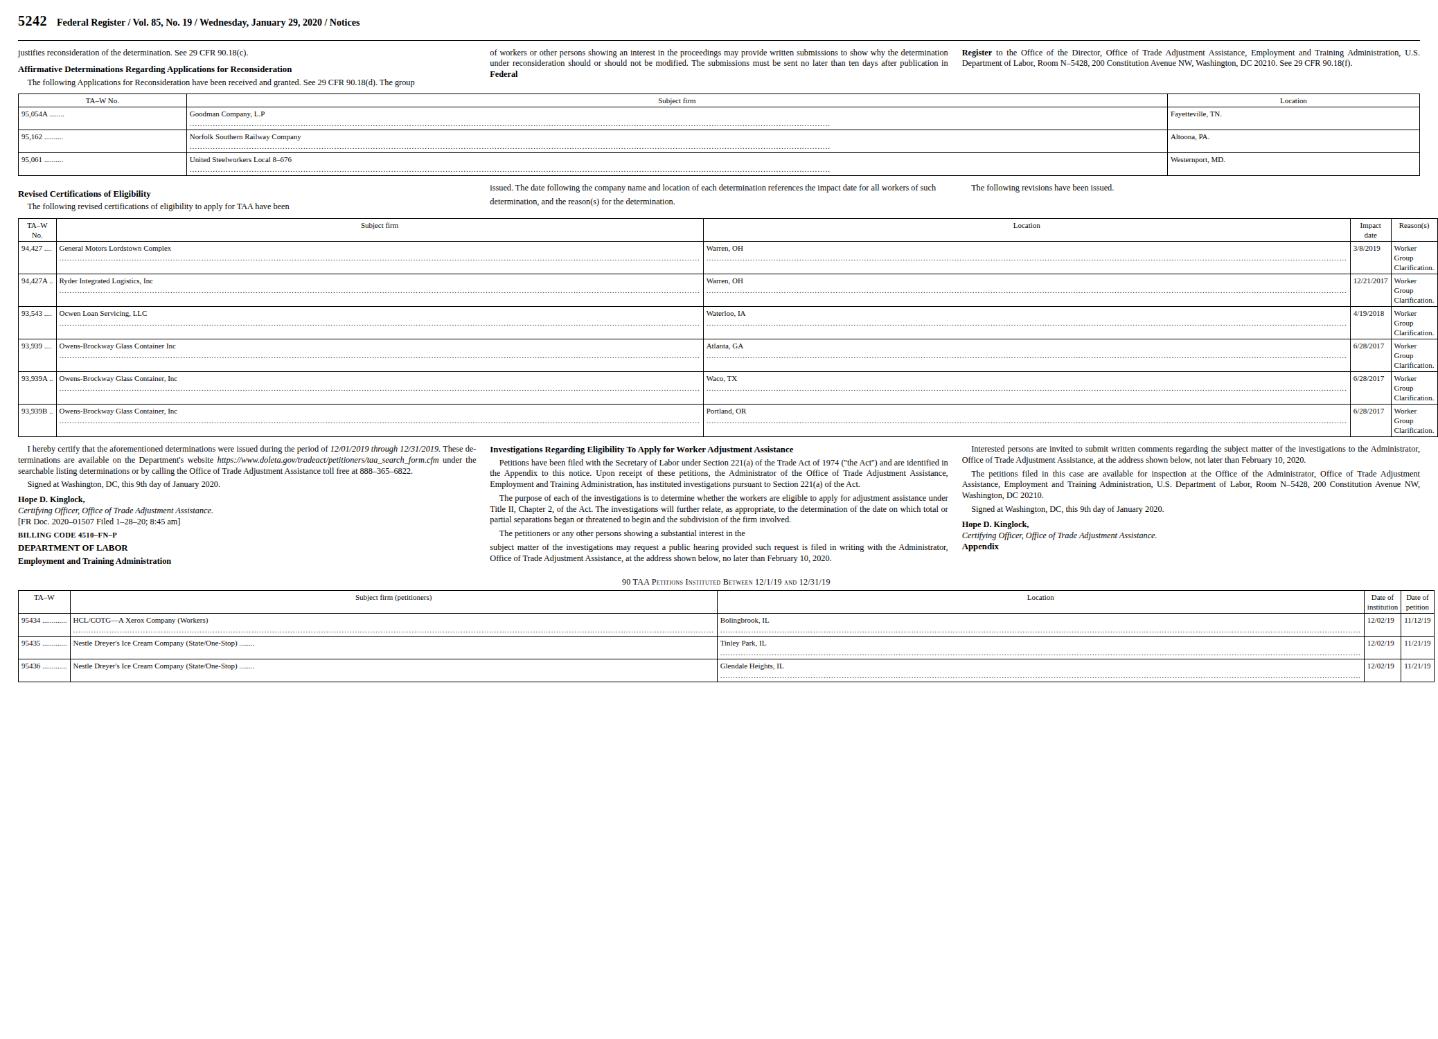5242 Federal Register / Vol. 85, No. 19 / Wednesday, January 29, 2020 / Notices
justifies reconsideration of the determination. See 29 CFR 90.18(c).
Affirmative Determinations Regarding Applications for Reconsideration
The following Applications for Reconsideration have been received and granted. See 29 CFR 90.18(d). The group
of workers or other persons showing an interest in the proceedings may provide written submissions to show why the determination under reconsideration should or should not be modified. The submissions must be sent no later than ten days after publication in Federal
Register to the Office of the Director, Office of Trade Adjustment Assistance, Employment and Training Administration, U.S. Department of Labor, Room N–5428, 200 Constitution Avenue NW, Washington, DC 20210. See 29 CFR 90.18(f).
| TA–W No. | Subject firm | Location |
| --- | --- | --- |
| 95,054A ........ | Goodman Company, L.P | Fayetteville, TN. |
| 95,162 .......... | Norfolk Southern Railway Company | Altoona, PA. |
| 95,061 .......... | United Steelworkers Local 8–676 | Westernport, MD. |
Revised Certifications of Eligibility
The following revised certifications of eligibility to apply for TAA have been
issued. The date following the company name and location of each determination references the impact date for all workers of such
determination, and the reason(s) for the determination.
The following revisions have been issued.
| TA–W No. | Subject firm | Location | Impact date | Reason(s) |
| --- | --- | --- | --- | --- |
| 94,427 .... | General Motors Lordstown Complex | Warren, OH | 3/8/2019 | Worker Group Clarification. |
| 94,427A .. | Ryder Integrated Logistics, Inc | Warren, OH | 12/21/2017 | Worker Group Clarification. |
| 93,543 .... | Ocwen Loan Servicing, LLC | Waterloo, IA | 4/19/2018 | Worker Group Clarification. |
| 93,939 .... | Owens-Brockway Glass Container Inc | Atlanta, GA | 6/28/2017 | Worker Group Clarification. |
| 93,939A .. | Owens-Brockway Glass Container, Inc | Waco, TX | 6/28/2017 | Worker Group Clarification. |
| 93,939B .. | Owens-Brockway Glass Container, Inc | Portland, OR | 6/28/2017 | Worker Group Clarification. |
I hereby certify that the aforementioned determinations were issued during the period of 12/01/2019 through 12/31/2019. These determinations are available on the Department's website https://www.doleta.gov/tradeact/petitioners/taa_search_form.cfm under the searchable listing determinations or by calling the Office of Trade Adjustment Assistance toll free at 888–365–6822.
Signed at Washington, DC, this 9th day of January 2020.
Hope D. Kinglock,
Certifying Officer, Office of Trade Adjustment Assistance.
[FR Doc. 2020–01507 Filed 1–28–20; 8:45 am]
BILLING CODE 4510–FN–P
DEPARTMENT OF LABOR
Employment and Training Administration
Investigations Regarding Eligibility To Apply for Worker Adjustment Assistance
Petitions have been filed with the Secretary of Labor under Section 221(a) of the Trade Act of 1974 (''the Act'') and are identified in the Appendix to this notice. Upon receipt of these petitions, the Administrator of the Office of Trade Adjustment Assistance, Employment and Training Administration, has instituted investigations pursuant to Section 221(a) of the Act.
The purpose of each of the investigations is to determine whether the workers are eligible to apply for adjustment assistance under Title II, Chapter 2, of the Act. The investigations will further relate, as appropriate, to the determination of the date on which total or partial separations began or threatened to begin and the subdivision of the firm involved.
The petitioners or any other persons showing a substantial interest in the
subject matter of the investigations may request a public hearing provided such request is filed in writing with the Administrator, Office of Trade Adjustment Assistance, at the address shown below, no later than February 10, 2020.
Interested persons are invited to submit written comments regarding the subject matter of the investigations to the Administrator, Office of Trade Adjustment Assistance, at the address shown below, not later than February 10, 2020.
The petitions filed in this case are available for inspection at the Office of the Administrator, Office of Trade Adjustment Assistance, Employment and Training Administration, U.S. Department of Labor, Room N–5428, 200 Constitution Avenue NW, Washington, DC 20210.
Signed at Washington, DC, this 9th day of January 2020.
Hope D. Kinglock,
Certifying Officer, Office of Trade Adjustment Assistance.
Appendix
90 TAA Petitions Instituted Between 12/1/19 and 12/31/19
| TA–W | Subject firm (petitioners) | Location | Date of institution | Date of petition |
| --- | --- | --- | --- | --- |
| 95434 ............. | HCL/COTG—A Xerox Company (Workers) | Bolingbrook, IL | 12/02/19 | 11/12/19 |
| 95435 ............. | Nestle Dreyer's Ice Cream Company (State/One-Stop) ........ | Tinley Park, IL | 12/02/19 | 11/21/19 |
| 95436 ............. | Nestle Dreyer's Ice Cream Company (State/One-Stop) ........ | Glendale Heights, IL | 12/02/19 | 11/21/19 |